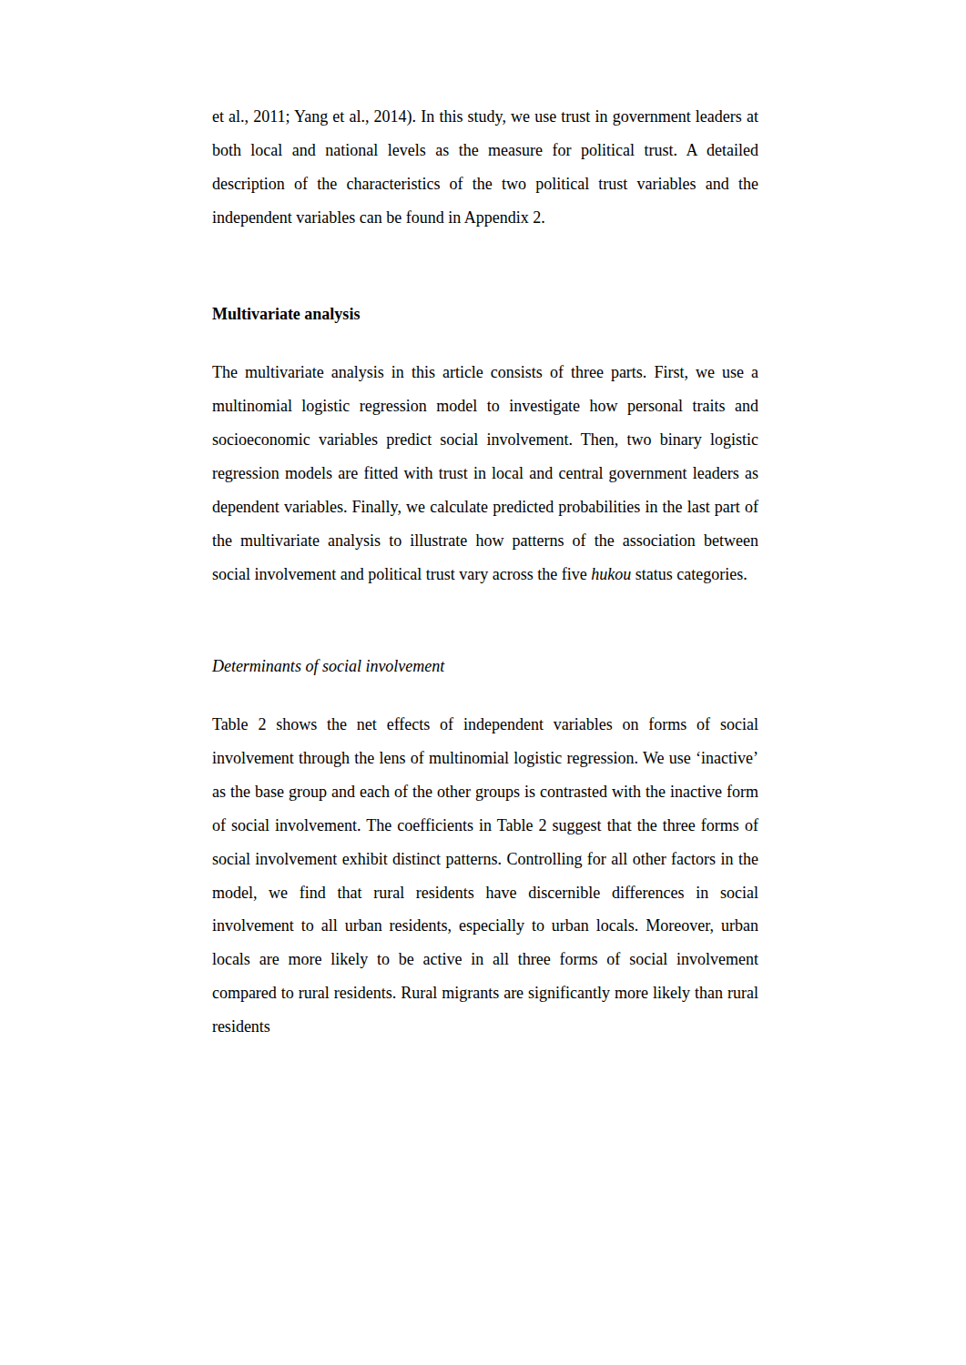et al., 2011; Yang et al., 2014). In this study, we use trust in government leaders at both local and national levels as the measure for political trust. A detailed description of the characteristics of the two political trust variables and the independent variables can be found in Appendix 2.
Multivariate analysis
The multivariate analysis in this article consists of three parts. First, we use a multinomial logistic regression model to investigate how personal traits and socioeconomic variables predict social involvement. Then, two binary logistic regression models are fitted with trust in local and central government leaders as dependent variables. Finally, we calculate predicted probabilities in the last part of the multivariate analysis to illustrate how patterns of the association between social involvement and political trust vary across the five hukou status categories.
Determinants of social involvement
Table 2 shows the net effects of independent variables on forms of social involvement through the lens of multinomial logistic regression. We use ‘inactive’ as the base group and each of the other groups is contrasted with the inactive form of social involvement. The coefficients in Table 2 suggest that the three forms of social involvement exhibit distinct patterns. Controlling for all other factors in the model, we find that rural residents have discernible differences in social involvement to all urban residents, especially to urban locals. Moreover, urban locals are more likely to be active in all three forms of social involvement compared to rural residents. Rural migrants are significantly more likely than rural residents